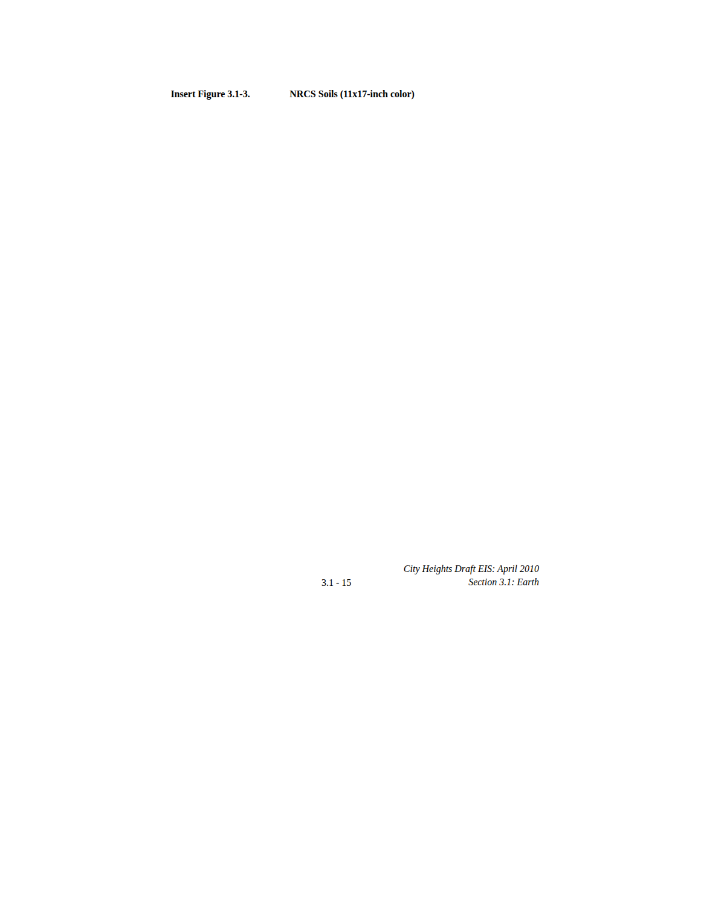Insert Figure 3.1-3. NRCS Soils (11x17-inch color)
3.1 - 15
City Heights Draft EIS: April 2010
Section 3.1: Earth